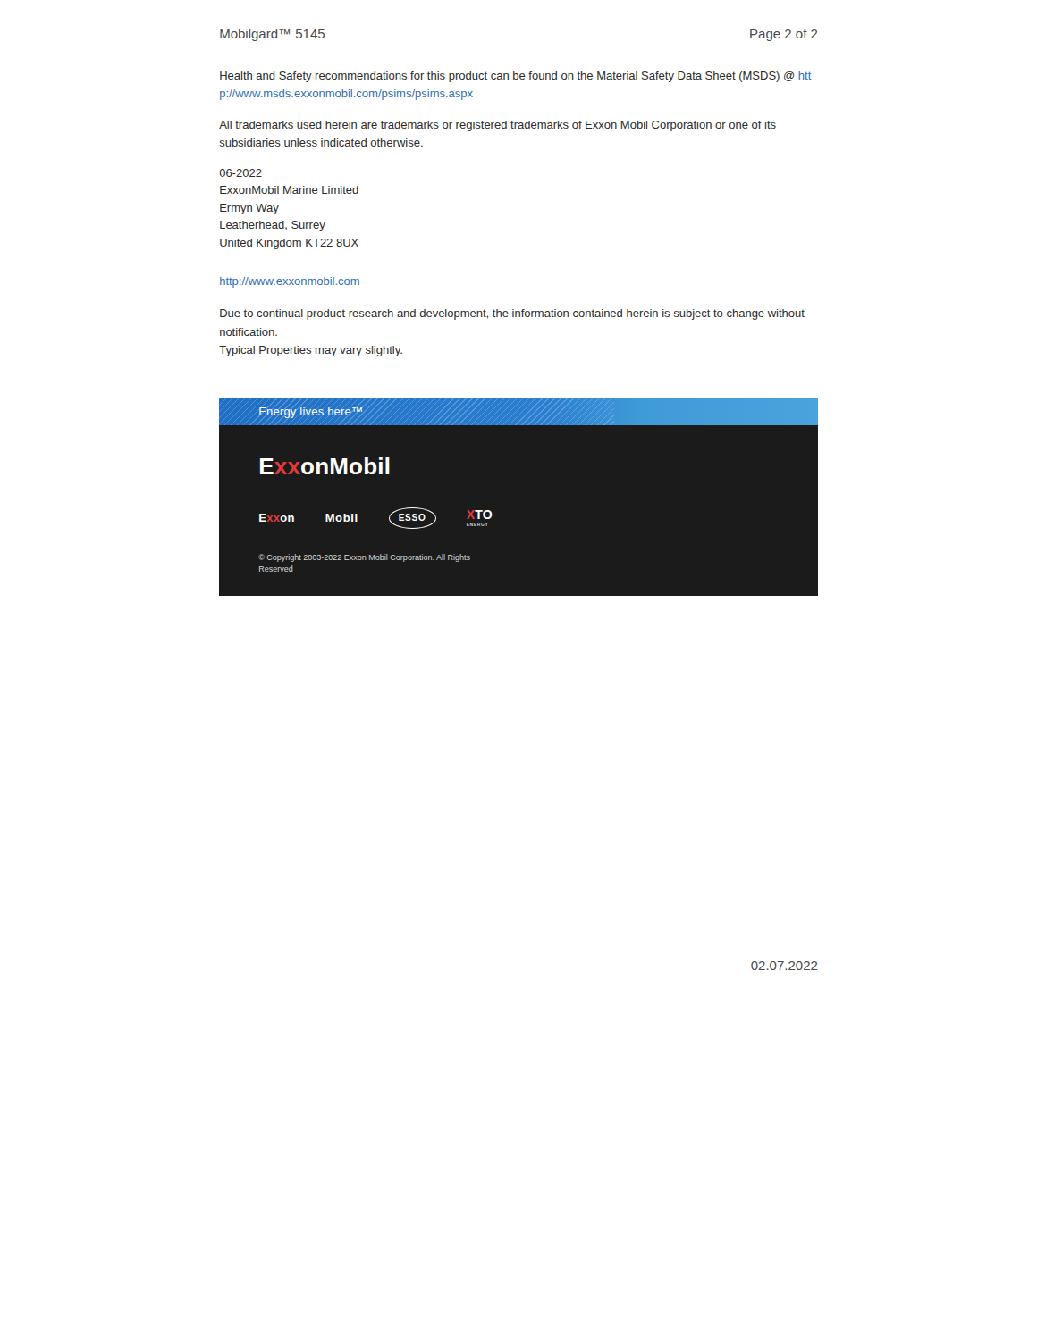Mobilgard™ 5145 Page 2 of 2
Health and Safety recommendations for this product can be found on the Material Safety Data Sheet (MSDS) @ http://www.msds.exxonmobil.com/psims/psims.aspx
All trademarks used herein are trademarks or registered trademarks of Exxon Mobil Corporation or one of its subsidiaries unless indicated otherwise.
06-2022
ExxonMobil Marine Limited
Ermyn Way
Leatherhead, Surrey
United Kingdom KT22 8UX
http://www.exxonmobil.com
Due to continual product research and development, the information contained herein is subject to change without notification.
Typical Properties may vary slightly.
Energy lives here™
ExxonMobil
Exxon Mobil ESSO XTO ENERGY
© Copyright 2003-2022 Exxon Mobil Corporation. All Rights Reserved
02.07.2022